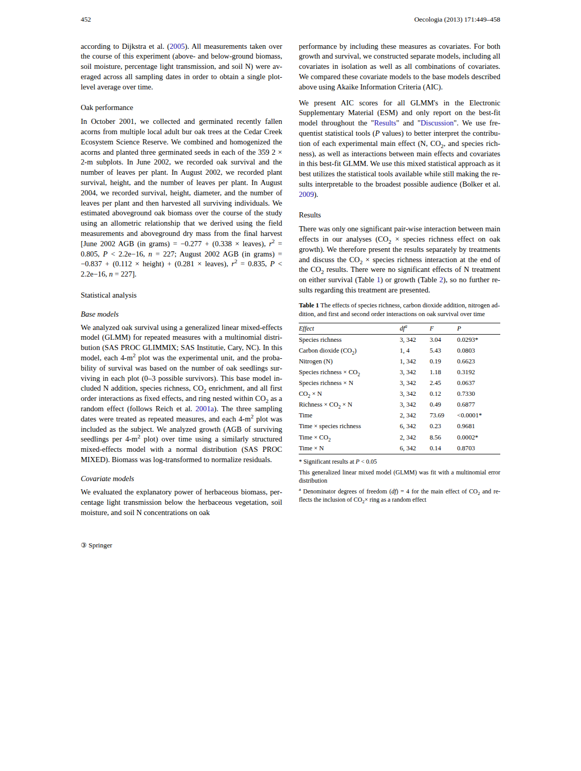452 Oecologia (2013) 171:449–458
according to Dijkstra et al. (2005). All measurements taken over the course of this experiment (above- and below-ground biomass, soil moisture, percentage light transmission, and soil N) were averaged across all sampling dates in order to obtain a single plot-level average over time.
Oak performance
In October 2001, we collected and germinated recently fallen acorns from multiple local adult bur oak trees at the Cedar Creek Ecosystem Science Reserve. We combined and homogenized the acorns and planted three germinated seeds in each of the 359 2 × 2-m subplots. In June 2002, we recorded oak survival and the number of leaves per plant. In August 2002, we recorded plant survival, height, and the number of leaves per plant. In August 2004, we recorded survival, height, diameter, and the number of leaves per plant and then harvested all surviving individuals. We estimated aboveground oak biomass over the course of the study using an allometric relationship that we derived using the field measurements and aboveground dry mass from the final harvest [June 2002 AGB (in grams) = −0.277 + (0.338 × leaves), r2 = 0.805, P < 2.2e−16, n = 227; August 2002 AGB (in grams) = −0.837 + (0.112 × height) + (0.281 × leaves), r2 = 0.835, P < 2.2e−16, n = 227].
Statistical analysis
Base models
We analyzed oak survival using a generalized linear mixed-effects model (GLMM) for repeated measures with a multinomial distribution (SAS PROC GLIMMIX; SAS Institutie, Cary, NC). In this model, each 4-m2 plot was the experimental unit, and the probability of survival was based on the number of oak seedlings surviving in each plot (0–3 possible survivors). This base model included N addition, species richness, CO2 enrichment, and all first order interactions as fixed effects, and ring nested within CO2 as a random effect (follows Reich et al. 2001a). The three sampling dates were treated as repeated measures, and each 4-m2 plot was included as the subject. We analyzed growth (AGB of surviving seedlings per 4-m2 plot) over time using a similarly structured mixed-effects model with a normal distribution (SAS PROC MIXED). Biomass was log-transformed to normalize residuals.
Covariate models
We evaluated the explanatory power of herbaceous biomass, percentage light transmission below the herbaceous vegetation, soil moisture, and soil N concentrations on oak
performance by including these measures as covariates. For both growth and survival, we constructed separate models, including all covariates in isolation as well as all combinations of covariates. We compared these covariate models to the base models described above using Akaike Information Criteria (AIC).
We present AIC scores for all GLMM's in the Electronic Supplementary Material (ESM) and only report on the best-fit model throughout the "Results" and "Discussion". We use frequentist statistical tools (P values) to better interpret the contribution of each experimental main effect (N, CO2, and species richness), as well as interactions between main effects and covariates in this best-fit GLMM. We use this mixed statistical approach as it best utilizes the statistical tools available while still making the results interpretable to the broadest possible audience (Bolker et al. 2009).
Results
There was only one significant pair-wise interaction between main effects in our analyses (CO2 × species richness effect on oak growth). We therefore present the results separately by treatments and discuss the CO2 × species richness interaction at the end of the CO2 results. There were no significant effects of N treatment on either survival (Table 1) or growth (Table 2), so no further results regarding this treatment are presented.
Table 1 The effects of species richness, carbon dioxide addition, nitrogen addition, and first and second order interactions on oak survival over time
| Effect | df a | F | P |
| --- | --- | --- | --- |
| Species richness | 3, 342 | 3.04 | 0.0293* |
| Carbon dioxide (CO 2 ) | 1, 4 | 5.43 | 0.0803 |
| Nitrogen (N) | 1, 342 | 0.19 | 0.6623 |
| Species richness × CO 2 | 3, 342 | 1.18 | 0.3192 |
| Species richness × N | 3, 342 | 2.45 | 0.0637 |
| CO 2 × N | 3, 342 | 0.12 | 0.7330 |
| Richness × CO 2 × N | 3, 342 | 0.49 | 0.6877 |
| Time | 2, 342 | 73.69 | <0.0001* |
| Time × species richness | 6, 342 | 0.23 | 0.9681 |
| Time × CO 2 | 2, 342 | 8.56 | 0.0002* |
| Time × N | 6, 342 | 0.14 | 0.8703 |
* Significant results at P < 0.05
This generalized linear mixed model (GLMM) was fit with a multinomial error distribution
a Denominator degrees of freedom (df) = 4 for the main effect of CO2 and reflects the inclusion of CO2× ring as a random effect
③ Springer